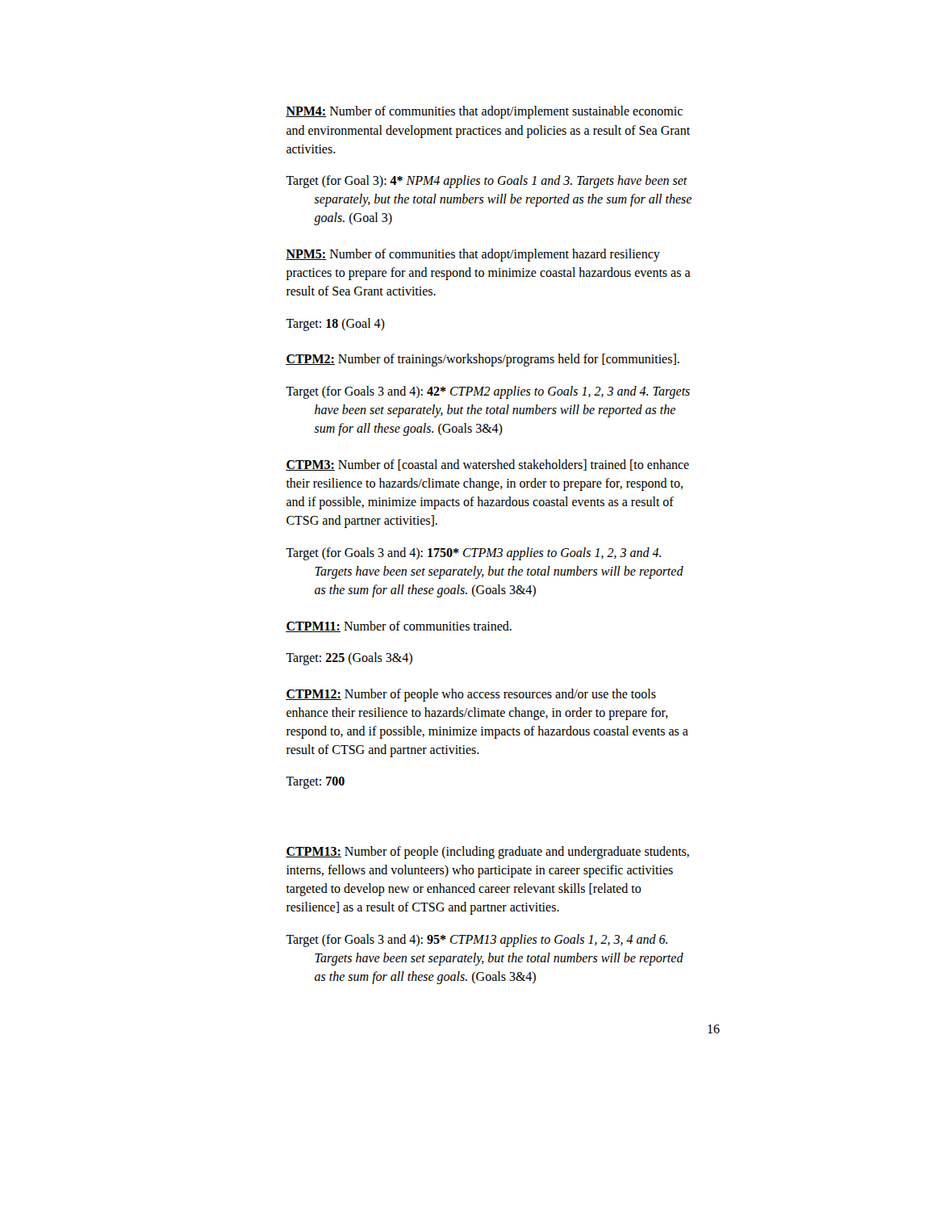NPM4: Number of communities that adopt/implement sustainable economic and environmental development practices and policies as a result of Sea Grant activities.
Target (for Goal 3): 4* NPM4 applies to Goals 1 and 3. Targets have been set separately, but the total numbers will be reported as the sum for all these goals. (Goal 3)
NPM5: Number of communities that adopt/implement hazard resiliency practices to prepare for and respond to minimize coastal hazardous events as a result of Sea Grant activities.
Target: 18 (Goal 4)
CTPM2: Number of trainings/workshops/programs held for [communities].
Target (for Goals 3 and 4): 42* CTPM2 applies to Goals 1, 2, 3 and 4. Targets have been set separately, but the total numbers will be reported as the sum for all these goals. (Goals 3&4)
CTPM3: Number of [coastal and watershed stakeholders] trained [to enhance their resilience to hazards/climate change, in order to prepare for, respond to, and if possible, minimize impacts of hazardous coastal events as a result of CTSG and partner activities].
Target (for Goals 3 and 4): 1750* CTPM3 applies to Goals 1, 2, 3 and 4. Targets have been set separately, but the total numbers will be reported as the sum for all these goals. (Goals 3&4)
CTPM11: Number of communities trained.
Target: 225 (Goals 3&4)
CTPM12: Number of people who access resources and/or use the tools enhance their resilience to hazards/climate change, in order to prepare for, respond to, and if possible, minimize impacts of hazardous coastal events as a result of CTSG and partner activities.
Target: 700
CTPM13: Number of people (including graduate and undergraduate students, interns, fellows and volunteers) who participate in career specific activities targeted to develop new or enhanced career relevant skills [related to resilience] as a result of CTSG and partner activities.
Target (for Goals 3 and 4): 95* CTPM13 applies to Goals 1, 2, 3, 4 and 6. Targets have been set separately, but the total numbers will be reported as the sum for all these goals. (Goals 3&4)
16